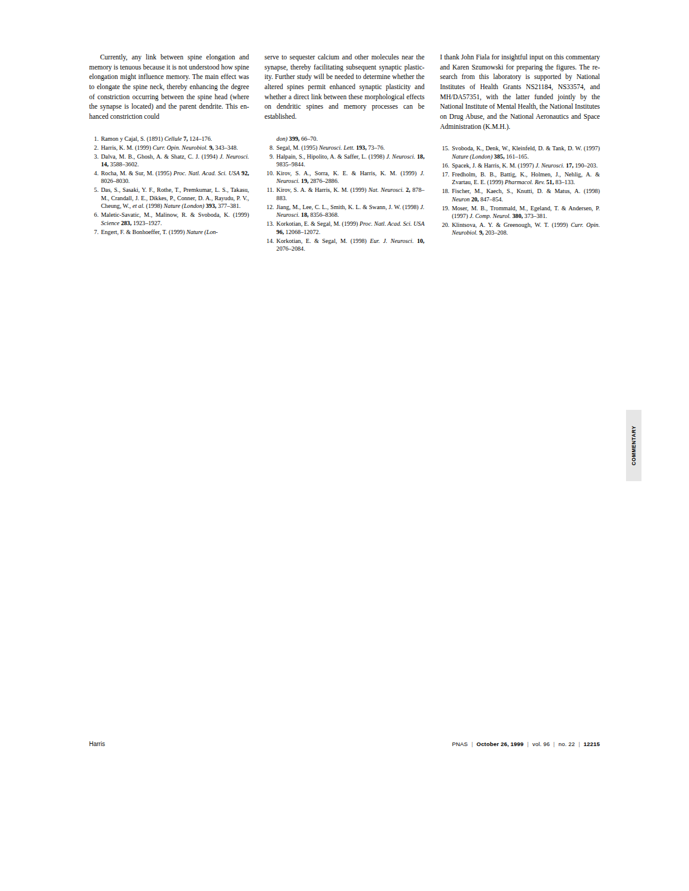Currently, any link between spine elongation and memory is tenuous because it is not understood how spine elongation might influence memory. The main effect was to elongate the spine neck, thereby enhancing the degree of constriction occurring between the spine head (where the synapse is located) and the parent dendrite. This enhanced constriction could
1 Ramon y Cajal, S. (1891) Cellule 7, 124–176.
2 Harris, K. M. (1999) Curr. Opin. Neurobiol. 9, 343–348.
3 Dalva, M. B., Ghosh, A. & Shatz, C. J. (1994) J. Neurosci. 14, 3588–3602.
4 Rocha, M. & Sur, M. (1995) Proc. Natl. Acad. Sci. USA 92, 8026–8030.
5 Das, S., Sasaki, Y. F., Rothe, T., Premkumar, L. S., Takasu, M., Crandall, J. E., Dikkes, P., Conner, D. A., Rayudu, P. V., Cheung, W., et al. (1998) Nature (London) 393, 377–381.
6 Maletic-Savatic, M., Malinow, R. & Svoboda, K. (1999) Science 283, 1923–1927.
7 Engert, F. & Bonhoeffer, T. (1999) Nature (Lon-
serve to sequester calcium and other molecules near the synapse, thereby facilitating subsequent synaptic plasticity. Further study will be needed to determine whether the altered spines permit enhanced synaptic plasticity and whether a direct link between these morphological effects on dendritic spines and memory processes can be established.
7 don) 399, 66–70.
8 Segal, M. (1995) Neurosci. Lett. 193, 73–76.
9 Halpain, S., Hipolito, A. & Saffer, L. (1998) J. Neurosci. 18, 9835–9844.
10 Kirov, S. A., Sorra, K. E. & Harris, K. M. (1999) J. Neurosci. 19, 2876–2886.
11 Kirov, S. A. & Harris, K. M. (1999) Nat. Neurosci. 2, 878–883.
12 Jiang, M., Lee, C. L., Smith, K. L. & Swann, J. W. (1998) J. Neurosci. 18, 8356–8368.
13 Korkotian, E. & Segal, M. (1999) Proc. Natl. Acad. Sci. USA 96, 12068–12072.
14 Korkotian, E. & Segal, M. (1998) Eur. J. Neurosci. 10, 2076–2084.
I thank John Fiala for insightful input on this commentary and Karen Szumowski for preparing the figures. The research from this laboratory is supported by National Institutes of Health Grants NS21184, NS33574, and MH/DA57351, with the latter funded jointly by the National Institute of Mental Health, the National Institutes on Drug Abuse, and the National Aeronautics and Space Administration (K.M.H.).
15 Svoboda, K., Denk, W., Kleinfeld, D. & Tank, D. W. (1997) Nature (London) 385, 161–165.
16 Spacek, J. & Harris, K. M. (1997) J. Neurosci. 17, 190–203.
17 Fredholm, B. B., Battig, K., Holmen, J., Nehlig, A. & Zvartau, E. E. (1999) Pharmacol. Rev. 51, 83–133.
18 Fischer, M., Kaech, S., Knutti, D. & Matus, A. (1998) Neuron 20, 847–854.
19 Moser, M. B., Trommald, M., Egeland, T. & Andersen, P. (1997) J. Comp. Neurol. 380, 373–381.
20 Klintsova, A. Y. & Greenough, W. T. (1999) Curr. Opin. Neurobiol. 9, 203–208.
COMMENTARY
Harris
PNAS|October 26, 1999|vol. 96|no. 22|12215